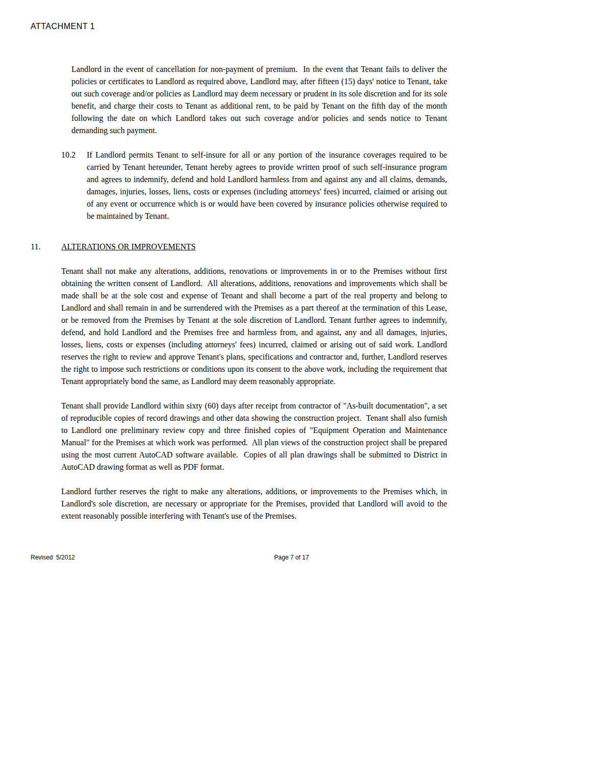ATTACHMENT 1
Landlord in the event of cancellation for non-payment of premium. In the event that Tenant fails to deliver the policies or certificates to Landlord as required above, Landlord may, after fifteen (15) days' notice to Tenant, take out such coverage and/or policies as Landlord may deem necessary or prudent in its sole discretion and for its sole benefit, and charge their costs to Tenant as additional rent, to be paid by Tenant on the fifth day of the month following the date on which Landlord takes out such coverage and/or policies and sends notice to Tenant demanding such payment.
10.2
If Landlord permits Tenant to self-insure for all or any portion of the insurance coverages required to be carried by Tenant hereunder, Tenant hereby agrees to provide written proof of such self-insurance program and agrees to indemnify, defend and hold Landlord harmless from and against any and all claims, demands, damages, injuries, losses, liens, costs or expenses (including attorneys' fees) incurred, claimed or arising out of any event or occurrence which is or would have been covered by insurance policies otherwise required to be maintained by Tenant.
11.
ALTERATIONS OR IMPROVEMENTS
Tenant shall not make any alterations, additions, renovations or improvements in or to the Premises without first obtaining the written consent of Landlord. All alterations, additions, renovations and improvements which shall be made shall be at the sole cost and expense of Tenant and shall become a part of the real property and belong to Landlord and shall remain in and be surrendered with the Premises as a part thereof at the termination of this Lease, or be removed from the Premises by Tenant at the sole discretion of Landlord. Tenant further agrees to indemnify, defend, and hold Landlord and the Premises free and harmless from, and against, any and all damages, injuries, losses, liens, costs or expenses (including attorneys' fees) incurred, claimed or arising out of said work. Landlord reserves the right to review and approve Tenant's plans, specifications and contractor and, further, Landlord reserves the right to impose such restrictions or conditions upon its consent to the above work, including the requirement that Tenant appropriately bond the same, as Landlord may deem reasonably appropriate.
Tenant shall provide Landlord within sixty (60) days after receipt from contractor of "As-built documentation", a set of reproducible copies of record drawings and other data showing the construction project. Tenant shall also furnish to Landlord one preliminary review copy and three finished copies of "Equipment Operation and Maintenance Manual" for the Premises at which work was performed. All plan views of the construction project shall be prepared using the most current AutoCAD software available. Copies of all plan drawings shall be submitted to District in AutoCAD drawing format as well as PDF format.
Landlord further reserves the right to make any alterations, additions, or improvements to the Premises which, in Landlord's sole discretion, are necessary or appropriate for the Premises, provided that Landlord will avoid to the extent reasonably possible interfering with Tenant's use of the Premises.
Revised 5/2012
Page 7 of 17